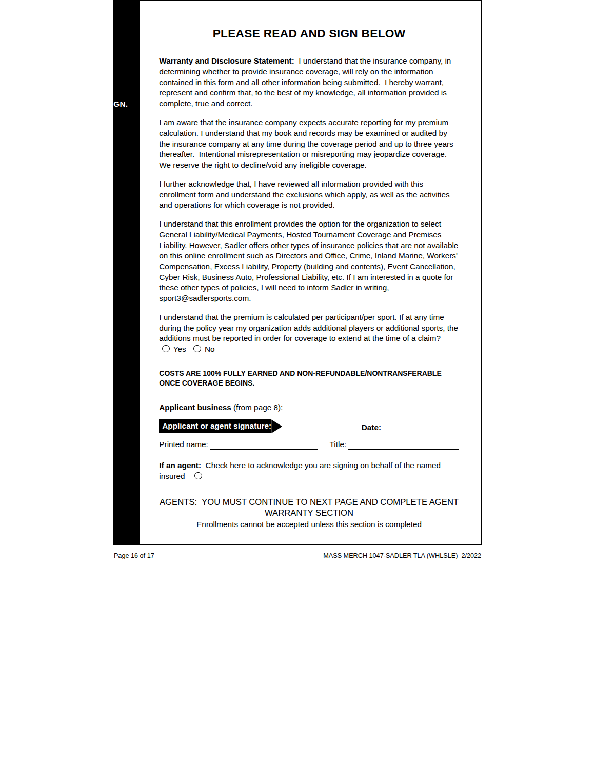IMPORTANT INFORMATION. PLEASE READ AND SIGN.
PLEASE READ AND SIGN BELOW
Warranty and Disclosure Statement: I understand that the insurance company, in determining whether to provide insurance coverage, will rely on the information contained in this form and all other information being submitted. I hereby warrant, represent and confirm that, to the best of my knowledge, all information provided is complete, true and correct.
I am aware that the insurance company expects accurate reporting for my premium calculation. I understand that my book and records may be examined or audited by the insurance company at any time during the coverage period and up to three years thereafter. Intentional misrepresentation or misreporting may jeopardize coverage. We reserve the right to decline/void any ineligible coverage.
I further acknowledge that, I have reviewed all information provided with this enrollment form and understand the exclusions which apply, as well as the activities and operations for which coverage is not provided.
I understand that this enrollment provides the option for the organization to select General Liability/Medical Payments, Hosted Tournament Coverage and Premises Liability. However, Sadler offers other types of insurance policies that are not available on this online enrollment such as Directors and Office, Crime, Inland Marine, Workers' Compensation, Excess Liability, Property (building and contents), Event Cancellation, Cyber Risk, Business Auto, Professional Liability, etc. If I am interested in a quote for these other types of policies, I will need to inform Sadler in writing, sport3@sadlersports.com.
I understand that the premium is calculated per participant/per sport. If at any time during the policy year my organization adds additional players or additional sports, the additions must be reported in order for coverage to extend at the time of a claim? Yes No
COSTS ARE 100% FULLY EARNED AND NON-REFUNDABLE/NONTRANSFERABLE ONCE COVERAGE BEGINS.
Applicant business (from page 8):
Applicant or agent signature:
Date:
Printed name:
Title:
If an agent: Check here to acknowledge you are signing on behalf of the named insured
AGENTS: YOU MUST CONTINUE TO NEXT PAGE AND COMPLETE AGENT WARRANTY SECTION
Enrollments cannot be accepted unless this section is completed
Page 16 of 17
MASS MERCH 1047-SADLER TLA (WHLSLE) 2/2022